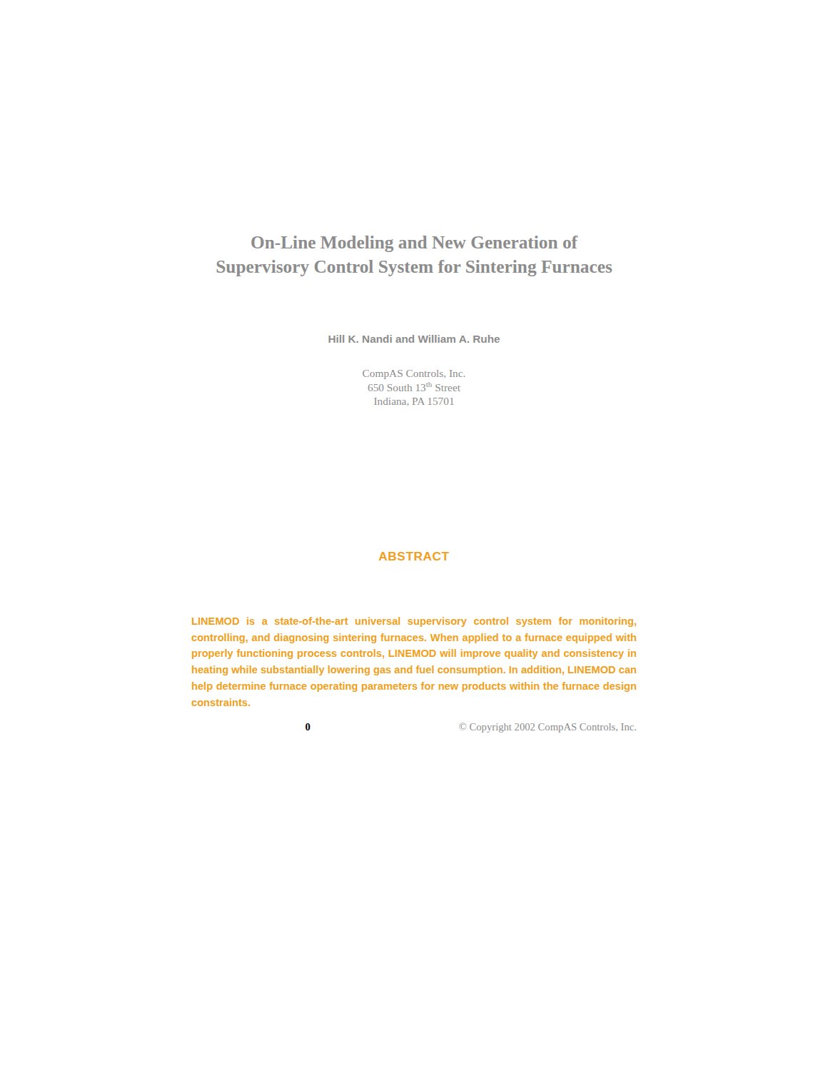On-Line Modeling and New Generation of
Supervisory Control System for Sintering Furnaces
Hill K. Nandi and William A. Ruhe
CompAS Controls, Inc.
650 South 13th Street
Indiana, PA 15701
ABSTRACT
LINEMOD is a state-of-the-art universal supervisory control system for monitoring, controlling, and diagnosing sintering furnaces. When applied to a furnace equipped with properly functioning process controls, LINEMOD will improve quality and consistency in heating while substantially lowering gas and fuel consumption. In addition, LINEMOD can help determine furnace operating parameters for new products within the furnace design constraints.
0
© Copyright 2002 CompAS Controls, Inc.